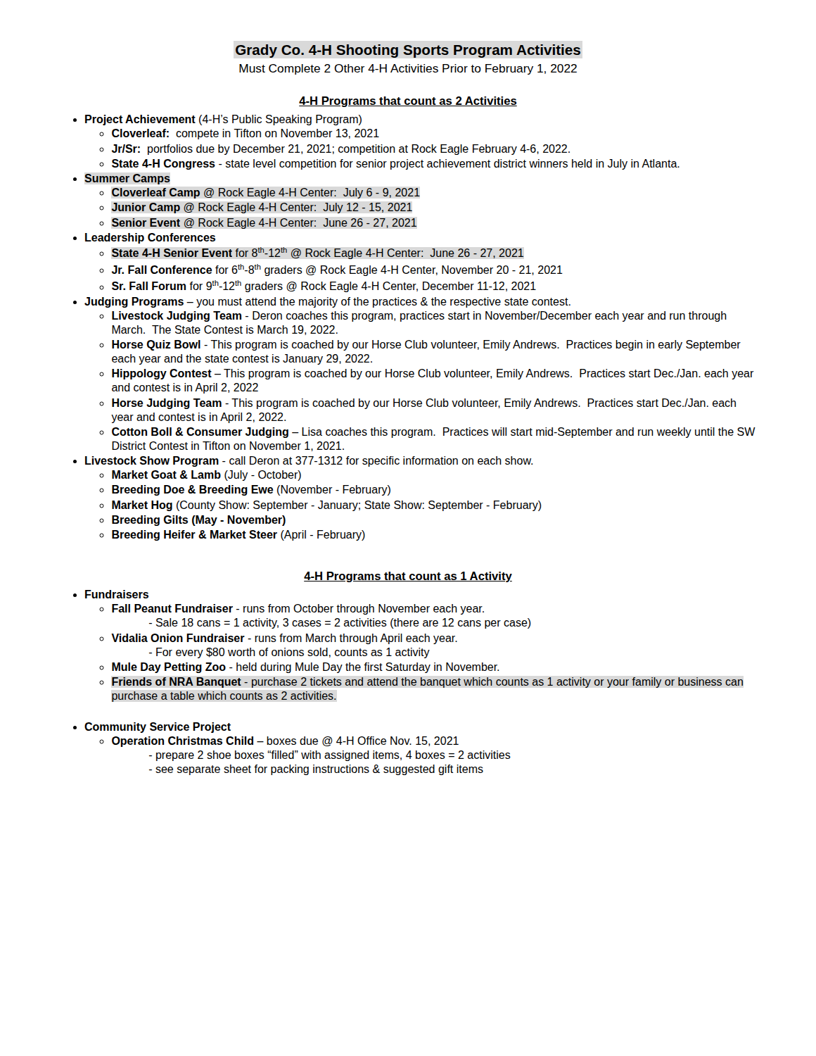Grady Co. 4-H Shooting Sports Program Activities
Must Complete 2 Other 4-H Activities Prior to February 1, 2022
4-H Programs that count as 2 Activities
Project Achievement (4-H’s Public Speaking Program)
Cloverleaf: compete in Tifton on November 13, 2021
Jr/Sr: portfolios due by December 21, 2021; competition at Rock Eagle February 4-6, 2022.
State 4-H Congress - state level competition for senior project achievement district winners held in July in Atlanta.
Summer Camps
Cloverleaf Camp @ Rock Eagle 4-H Center: July 6 - 9, 2021
Junior Camp @ Rock Eagle 4-H Center: July 12 - 15, 2021
Senior Event @ Rock Eagle 4-H Center: June 26 - 27, 2021
Leadership Conferences
State 4-H Senior Event for 8th-12th @ Rock Eagle 4-H Center: June 26 - 27, 2021
Jr. Fall Conference for 6th-8th graders @ Rock Eagle 4-H Center, November 20 - 21, 2021
Sr. Fall Forum for 9th-12th graders @ Rock Eagle 4-H Center, December 11-12, 2021
Judging Programs – you must attend the majority of the practices & the respective state contest.
Livestock Judging Team - Deron coaches this program, practices start in November/December each year and run through March. The State Contest is March 19, 2022.
Horse Quiz Bowl - This program is coached by our Horse Club volunteer, Emily Andrews. Practices begin in early September each year and the state contest is January 29, 2022.
Hippology Contest – This program is coached by our Horse Club volunteer, Emily Andrews. Practices start Dec./Jan. each year and contest is in April 2, 2022
Horse Judging Team - This program is coached by our Horse Club volunteer, Emily Andrews. Practices start Dec./Jan. each year and contest is in April 2, 2022.
Cotton Boll & Consumer Judging – Lisa coaches this program. Practices will start mid-September and run weekly until the SW District Contest in Tifton on November 1, 2021.
Livestock Show Program - call Deron at 377-1312 for specific information on each show.
Market Goat & Lamb (July - October)
Breeding Doe & Breeding Ewe (November - February)
Market Hog (County Show: September - January; State Show: September - February)
Breeding Gilts (May - November)
Breeding Heifer & Market Steer (April - February)
4-H Programs that count as 1 Activity
Fundraisers
Fall Peanut Fundraiser - runs from October through November each year. - Sale 18 cans = 1 activity, 3 cases = 2 activities (there are 12 cans per case)
Vidalia Onion Fundraiser - runs from March through April each year. - For every $80 worth of onions sold, counts as 1 activity
Mule Day Petting Zoo - held during Mule Day the first Saturday in November.
Friends of NRA Banquet - purchase 2 tickets and attend the banquet which counts as 1 activity or your family or business can purchase a table which counts as 2 activities.
Community Service Project
Operation Christmas Child – boxes due @ 4-H Office Nov. 15, 2021 - prepare 2 shoe boxes “filled” with assigned items, 4 boxes = 2 activities - see separate sheet for packing instructions & suggested gift items